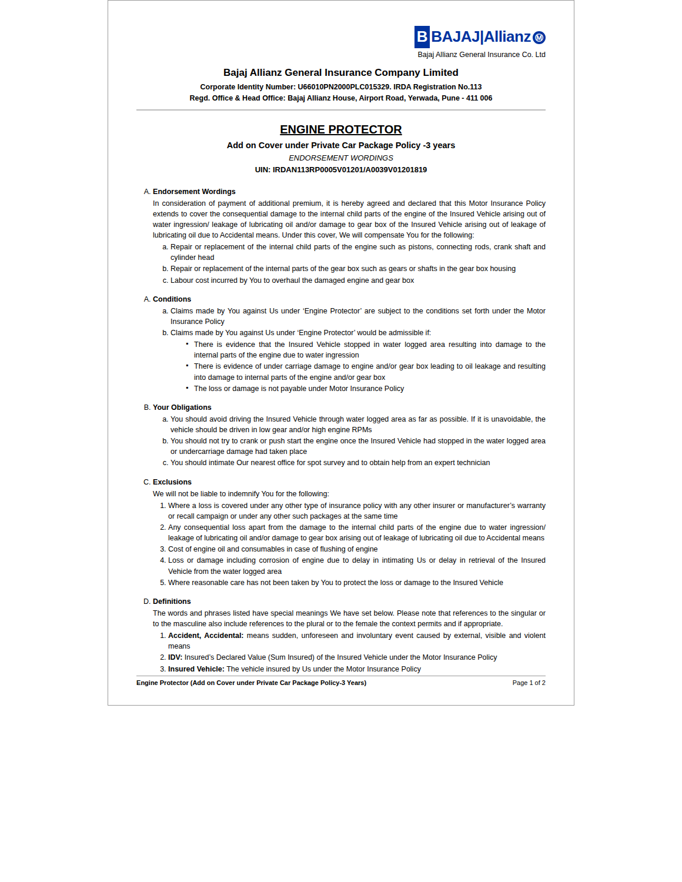BBAJAJ|AllianzⓂ
Bajaj Allianz General Insurance Co. Ltd
Bajaj Allianz General Insurance Company Limited
Corporate Identity Number: U66010PN2000PLC015329. IRDA Registration No.113
Regd. Office & Head Office: Bajaj Allianz House, Airport Road, Yerwada, Pune - 411 006
ENGINE PROTECTOR
Add on Cover under Private Car Package Policy -3 years
ENDORSEMENT WORDINGS
UIN: IRDAN113RP0005V01201/A0039V01201819
Endorsement Wordings
In consideration of payment of additional premium, it is hereby agreed and declared that this Motor Insurance Policy extends to cover the consequential damage to the internal child parts of the engine of the Insured Vehicle arising out of water ingression/ leakage of lubricating oil and/or damage to gear box of the Insured Vehicle arising out of leakage of lubricating oil due to Accidental means. Under this cover, We will compensate You for the following:
Repair or replacement of the internal child parts of the engine such as pistons, connecting rods, crank shaft and cylinder head
Repair or replacement of the internal parts of the gear box such as gears or shafts in the gear box housing
Labour cost incurred by You to overhaul the damaged engine and gear box
Conditions
Claims made by You against Us under ‘Engine Protector’ are subject to the conditions set forth under the Motor Insurance Policy
Claims made by You against Us under ‘Engine Protector’ would be admissible if:
There is evidence that the Insured Vehicle stopped in water logged area resulting into damage to the internal parts of the engine due to water ingression
There is evidence of under carriage damage to engine and/or gear box leading to oil leakage and resulting into damage to internal parts of the engine and/or gear box
The loss or damage is not payable under Motor Insurance Policy
Your Obligations
You should avoid driving the Insured Vehicle through water logged area as far as possible. If it is unavoidable, the vehicle should be driven in low gear and/or high engine RPMs
You should not try to crank or push start the engine once the Insured Vehicle had stopped in the water logged area or undercarriage damage had taken place
You should intimate Our nearest office for spot survey and to obtain help from an expert technician
Exclusions
We will not be liable to indemnify You for the following:
Where a loss is covered under any other type of insurance policy with any other insurer or manufacturer’s warranty or recall campaign or under any other such packages at the same time
Any consequential loss apart from the damage to the internal child parts of the engine due to water ingression/ leakage of lubricating oil and/or damage to gear box arising out of leakage of lubricating oil due to Accidental means
Cost of engine oil and consumables in case of flushing of engine
Loss or damage including corrosion of engine due to delay in intimating Us or delay in retrieval of the Insured Vehicle from the water logged area
Where reasonable care has not been taken by You to protect the loss or damage to the Insured Vehicle
Definitions
The words and phrases listed have special meanings We have set below. Please note that references to the singular or to the masculine also include references to the plural or to the female the context permits and if appropriate.
Accident, Accidental: means sudden, unforeseen and involuntary event caused by external, visible and violent means
IDV: Insured’s Declared Value (Sum Insured) of the Insured Vehicle under the Motor Insurance Policy
Insured Vehicle: The vehicle insured by Us under the Motor Insurance Policy
Engine Protector (Add on Cover under Private Car Package Policy-3 Years) Page 1 of 2